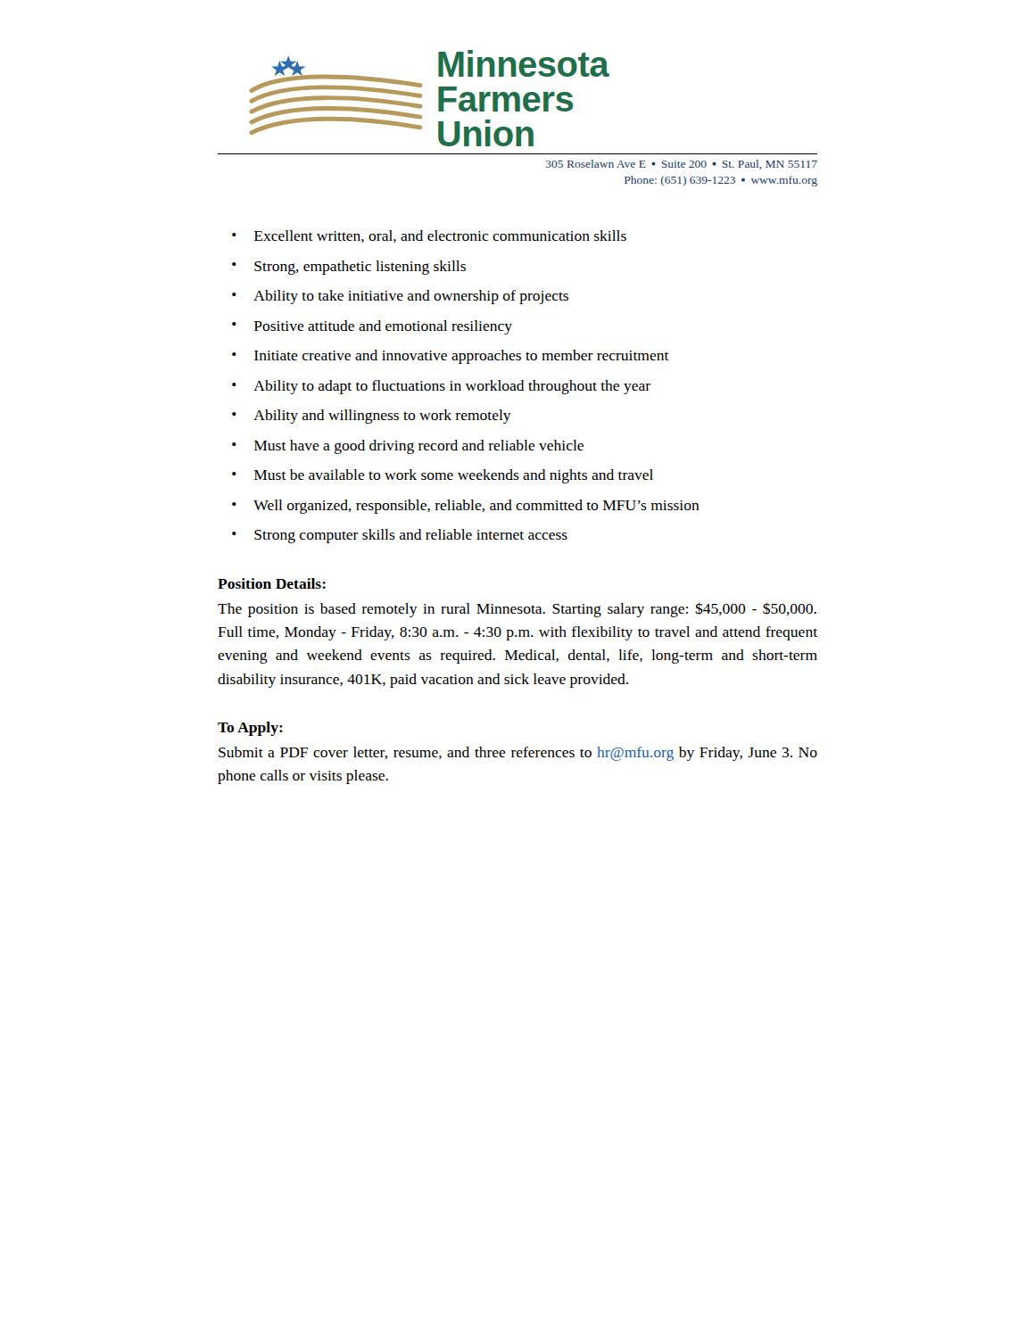Minnesota Farmers Union
305 Roselawn Ave E▪Suite 200▪St. Paul, MN 55117
Phone: (651) 639-1223▪www.mfu.org
Excellent written, oral, and electronic communication skills
Strong, empathetic listening skills
Ability to take initiative and ownership of projects
Positive attitude and emotional resiliency
Initiate creative and innovative approaches to member recruitment
Ability to adapt to fluctuations in workload throughout the year
Ability and willingness to work remotely
Must have a good driving record and reliable vehicle
Must be available to work some weekends and nights and travel
Well organized, responsible, reliable, and committed to MFU’s mission
Strong computer skills and reliable internet access
Position Details:
The position is based remotely in rural Minnesota. Starting salary range: $45,000 - $50,000. Full time, Monday - Friday, 8:30 a.m. - 4:30 p.m. with flexibility to travel and attend frequent evening and weekend events as required. Medical, dental, life, long-term and short-term disability insurance, 401K, paid vacation and sick leave provided.
To Apply:
Submit a PDF cover letter, resume, and three references to hr@mfu.org by Friday, June 3. No phone calls or visits please.